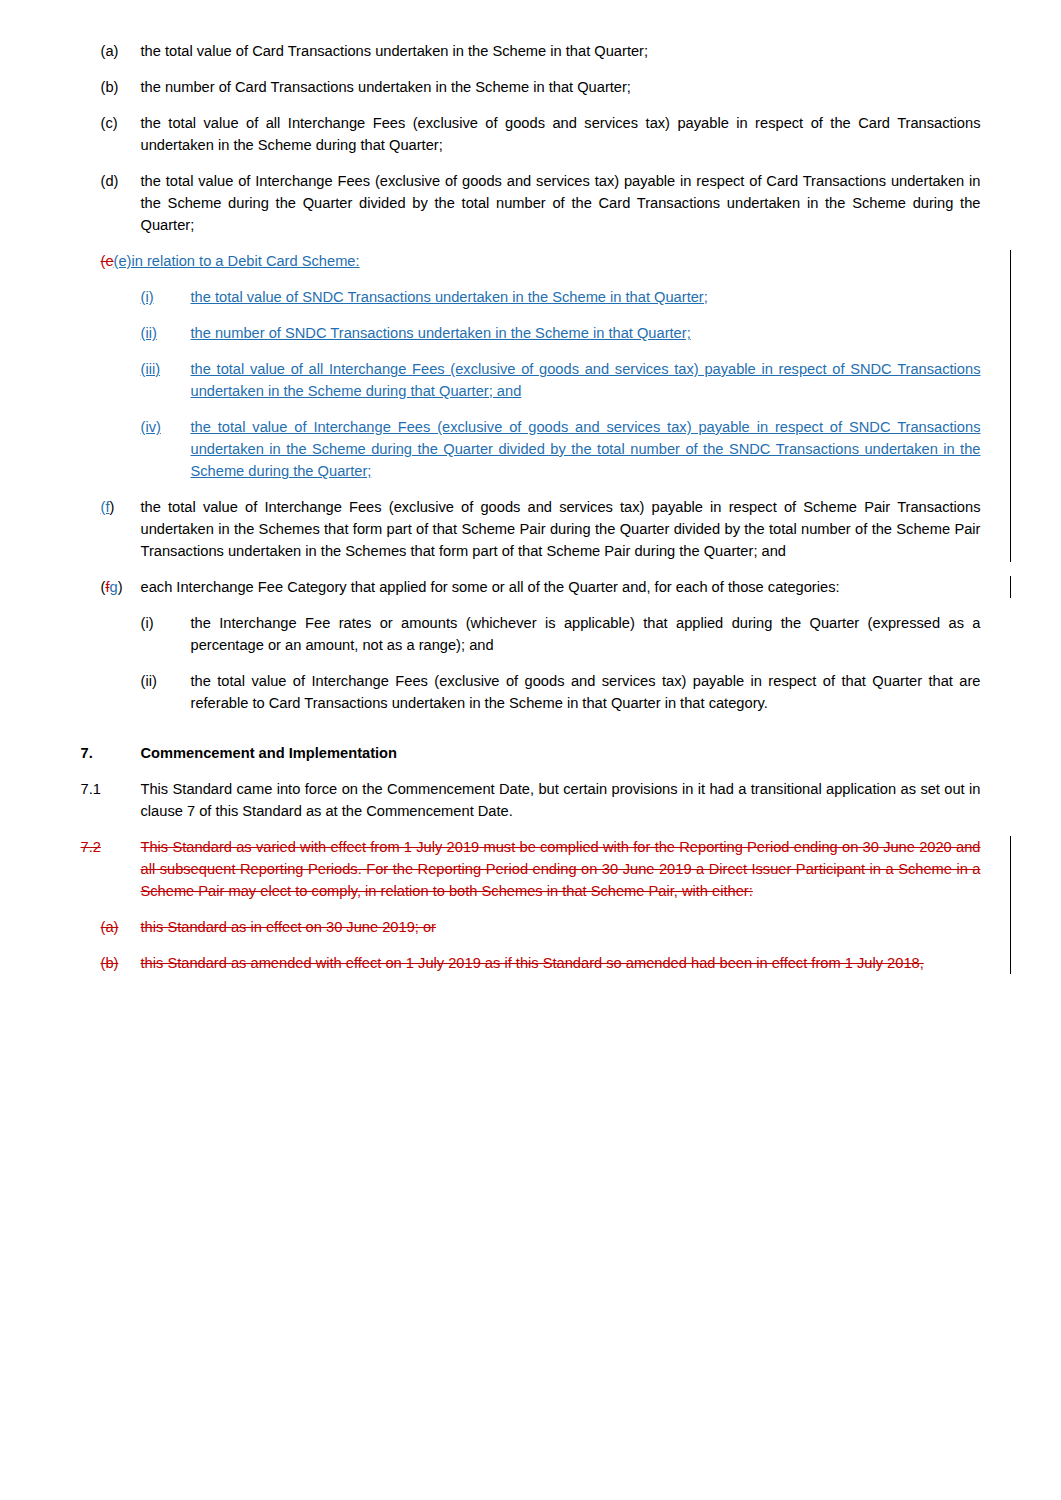(a)
the total value of Card Transactions undertaken in the Scheme in that Quarter;
(b)
the number of Card Transactions undertaken in the Scheme in that Quarter;
(c)
the total value of all Interchange Fees (exclusive of goods and services tax) payable in respect of the Card Transactions undertaken in the Scheme during that Quarter;
(d)
the total value of Interchange Fees (exclusive of goods and services tax) payable in respect of Card Transactions undertaken in the Scheme during the Quarter divided by the total number of the Card Transactions undertaken in the Scheme during the Quarter;
(e(e)in relation to a Debit Card Scheme:
(i)
the total value of SNDC Transactions undertaken in the Scheme in that Quarter;
(ii)
the number of SNDC Transactions undertaken in the Scheme in that Quarter;
(iii)
the total value of all Interchange Fees (exclusive of goods and services tax) payable in respect of SNDC Transactions undertaken in the Scheme during that Quarter; and
(iv)
the total value of Interchange Fees (exclusive of goods and services tax) payable in respect of SNDC Transactions undertaken in the Scheme during the Quarter divided by the total number of the SNDC Transactions undertaken in the Scheme during the Quarter;
(f)
the total value of Interchange Fees (exclusive of goods and services tax) payable in respect of Scheme Pair Transactions undertaken in the Schemes that form part of that Scheme Pair during the Quarter divided by the total number of the Scheme Pair Transactions undertaken in the Schemes that form part of that Scheme Pair during the Quarter; and
(fg)
each Interchange Fee Category that applied for some or all of the Quarter and, for each of those categories:
(i)
the Interchange Fee rates or amounts (whichever is applicable) that applied during the Quarter (expressed as a percentage or an amount, not as a range); and
(ii)
the total value of Interchange Fees (exclusive of goods and services tax) payable in respect of that Quarter that are referable to Card Transactions undertaken in the Scheme in that Quarter in that category.
7. Commencement and Implementation
7.1
This Standard came into force on the Commencement Date, but certain provisions in it had a transitional application as set out in clause 7 of this Standard as at the Commencement Date.
7.2
This Standard as varied with effect from 1 July 2019 must be complied with for the Reporting Period ending on 30 June 2020 and all subsequent Reporting Periods. For the Reporting Period ending on 30 June 2019 a Direct Issuer Participant in a Scheme in a Scheme Pair may elect to comply, in relation to both Schemes in that Scheme Pair, with either:
(a)
this Standard as in effect on 30 June 2019; or
(b)
this Standard as amended with effect on 1 July 2019 as if this Standard so amended had been in effect from 1 July 2018,